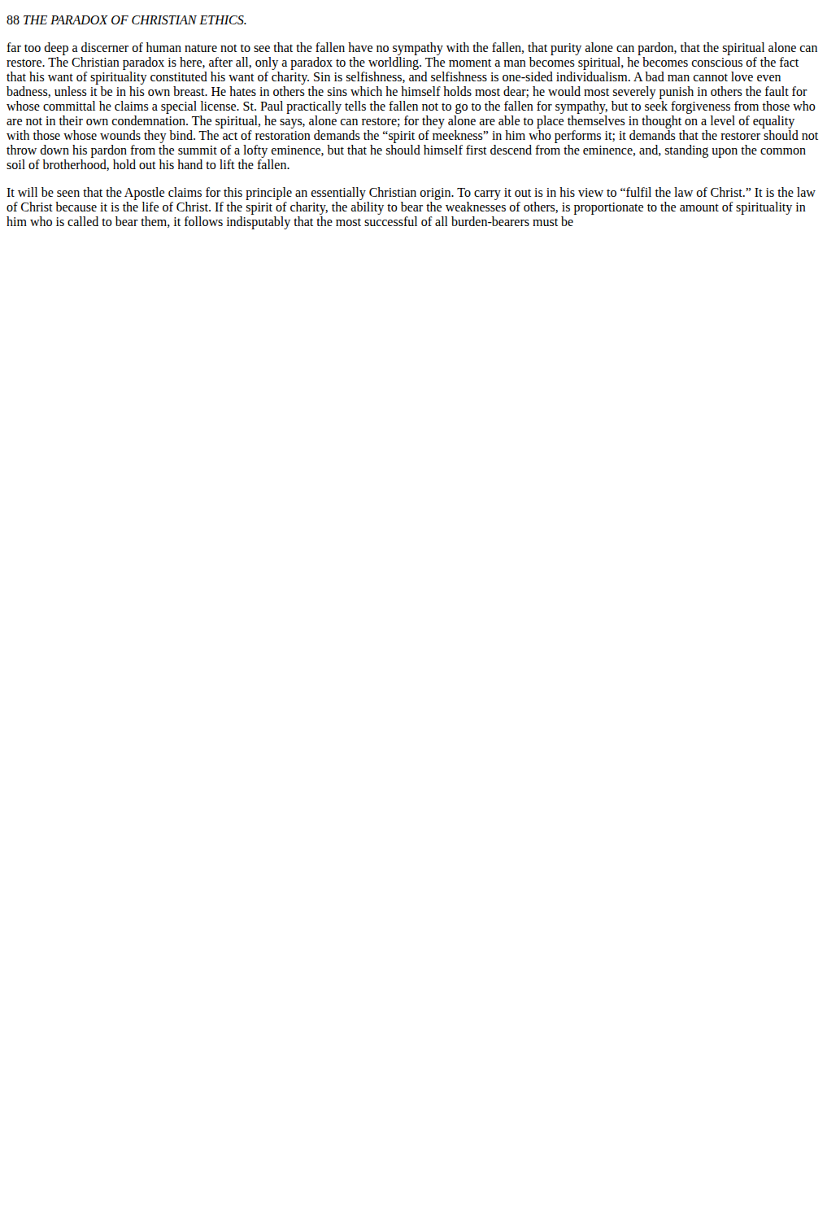88 THE PARADOX OF CHRISTIAN ETHICS.
far too deep a discerner of human nature not to see that the fallen have no sympathy with the fallen, that purity alone can pardon, that the spiritual alone can restore. The Christian paradox is here, after all, only a paradox to the worldling. The moment a man becomes spiritual, he becomes conscious of the fact that his want of spirituality constituted his want of charity. Sin is selfishness, and selfishness is one-sided individualism. A bad man cannot love even badness, unless it be in his own breast. He hates in others the sins which he himself holds most dear; he would most severely punish in others the fault for whose committal he claims a special license. St. Paul practically tells the fallen not to go to the fallen for sympathy, but to seek forgiveness from those who are not in their own condemnation. The spiritual, he says, alone can restore; for they alone are able to place themselves in thought on a level of equality with those whose wounds they bind. The act of restoration demands the “spirit of meekness” in him who performs it; it demands that the restorer should not throw down his pardon from the summit of a lofty eminence, but that he should himself first descend from the eminence, and, standing upon the common soil of brotherhood, hold out his hand to lift the fallen.
It will be seen that the Apostle claims for this principle an essentially Christian origin. To carry it out is in his view to “fulfil the law of Christ.” It is the law of Christ because it is the life of Christ. If the spirit of charity, the ability to bear the weaknesses of others, is proportionate to the amount of spirituality in him who is called to bear them, it follows indisputably that the most successful of all burden-bearers must be